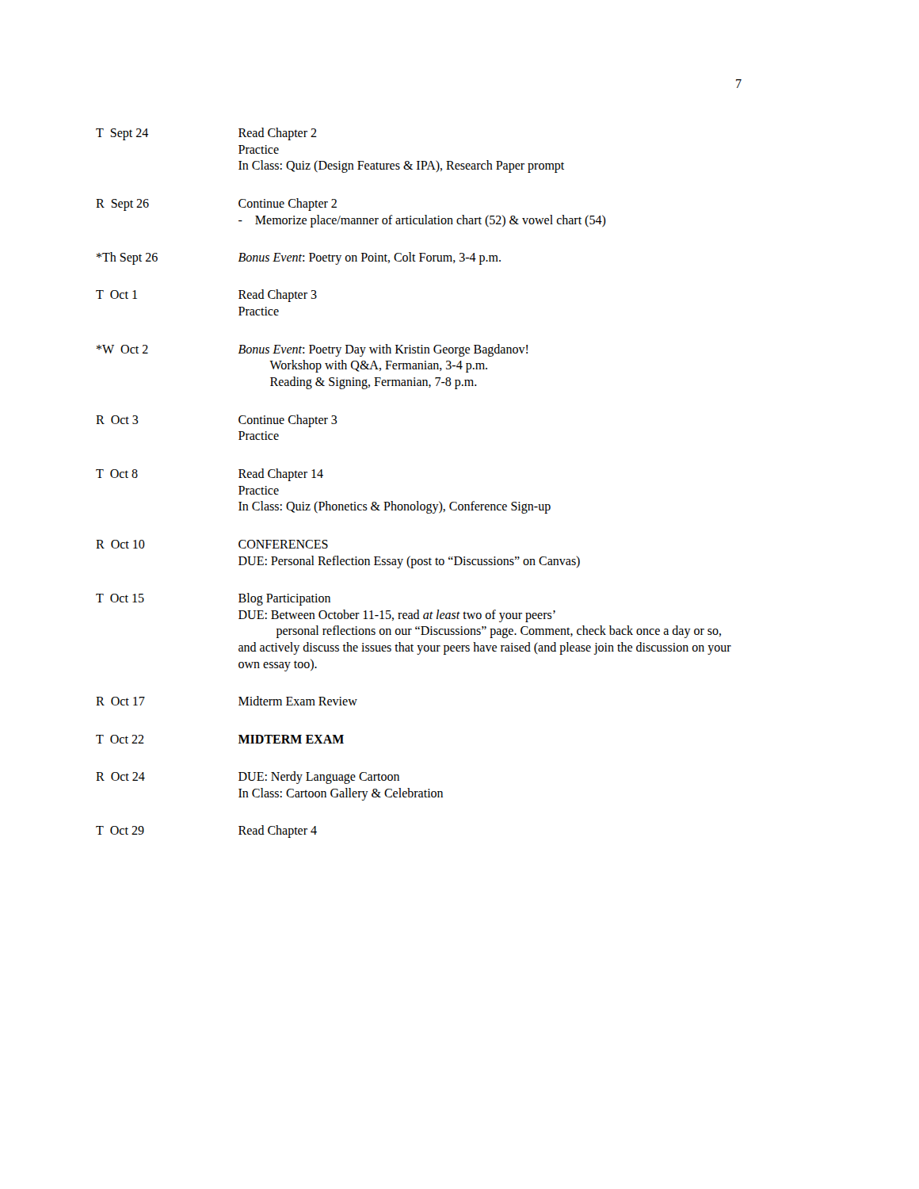7
| T Sept 24 | Read Chapter 2 Practice In Class: Quiz (Design Features & IPA), Research Paper prompt |
| R Sept 26 | Continue Chapter 2 - Memorize place/manner of articulation chart (52) & vowel chart (54) |
| *Th Sept 26 | Bonus Event : Poetry on Point, Colt Forum, 3-4 p.m. |
| T Oct 1 | Read Chapter 3 Practice |
| *W Oct 2 | Bonus Event : Poetry Day with Kristin George Bagdanov! Workshop with Q&A, Fermanian, 3-4 p.m. Reading & Signing, Fermanian, 7-8 p.m. |
| R Oct 3 | Continue Chapter 3 Practice |
| T Oct 8 | Read Chapter 14 Practice In Class: Quiz (Phonetics & Phonology), Conference Sign-up |
| R Oct 10 | CONFERENCES DUE: Personal Reflection Essay (post to “Discussions” on Canvas) |
| T Oct 15 | Blog Participation DUE: Between October 11-15, read at least two of your peers’ personal reflections on our “Discussions” page. Comment, check back once a day or so, and actively discuss the issues that your peers have raised (and please join the discussion on your own essay too). |
| R Oct 17 | Midterm Exam Review |
| T Oct 22 | MIDTERM EXAM |
| R Oct 24 | DUE: Nerdy Language Cartoon In Class: Cartoon Gallery & Celebration |
| T Oct 29 | Read Chapter 4 |